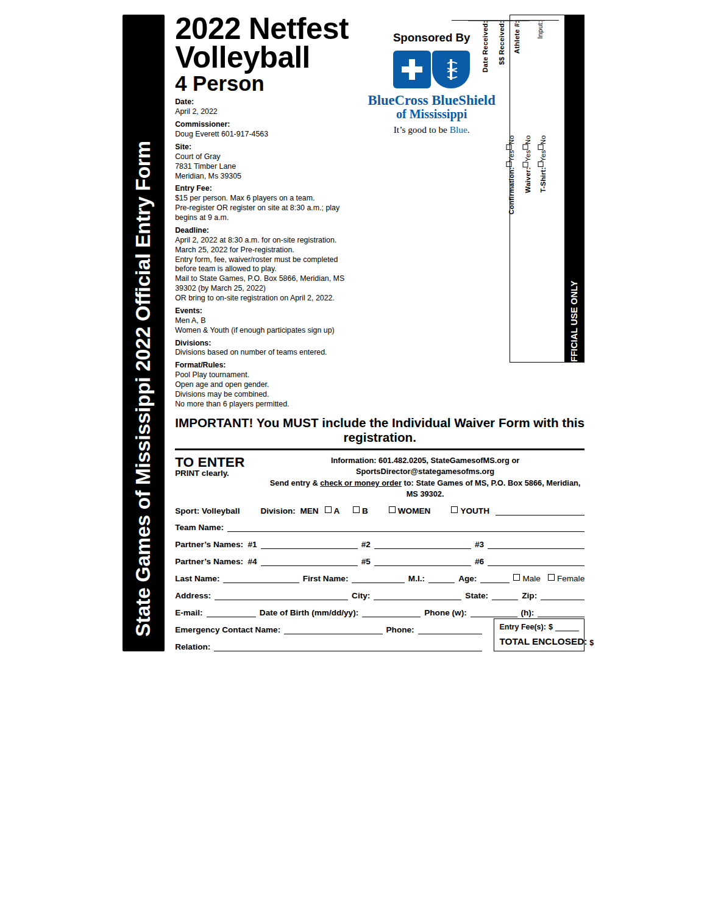State Games of Mississippi 2022 Official Entry Form
2022 Netfest Volleyball
4 Person
Date:
April 2, 2022
Commissioner:
Doug Everett 601-917-4563
Site:
Court of Gray
7831 Timber Lane
Meridian, Ms 39305
Entry Fee:
$15 per person. Max 6 players on a team.
Pre-register OR register on site at 8:30 a.m.; play begins at 9 a.m.
Deadline:
April 2, 2022 at 8:30 a.m. for on-site registration.
March 25, 2022 for Pre-registration.
Entry form, fee, waiver/roster must be completed before team is allowed to play.
Mail to State Games, P.O. Box 5866, Meridian, MS 39302 (by March 25, 2022)
OR bring to on-site registration on April 2, 2022.
Events:
Men A, B
Women & Youth (if enough participates sign up)
Divisions:
Divisions based on number of teams entered.
Format/Rules:
Pool Play tournament.
Open age and open gender.
Divisions may be combined.
No more than 6 players permitted.
Sponsored By
BlueCross BlueShield of Mississippi
It’s good to be Blue.
OFFICIAL USE ONLY
Input:
Athlete #:
T-Shirt: Yes No
$$ Received:
Waiver: Yes No
Date Received:
Confirmation: Yes No
IMPORTANT! You MUST include the Individual Waiver Form with this registration.
TO ENTER
PRINT clearly.
Information: 601.482.0205, StateGamesofMS.org or SportsDirector@stategamesofms.org
Send entry & check or money order to: State Games of MS, P.O. Box 5866, Meridian, MS 39302.
Sport: Volleyball Division: MEN A B WOMEN YOUTH
Team Name:
Partner’s Names: #1 #2 #3
Partner’s Names: #4 #5 #6
Last Name: First Name: M.I.: Age: Male Female
Address: City: State: Zip:
E-mail: Date of Birth (mm/dd/yy): Phone (w): (h):
Emergency Contact Name: Phone:
Relation:
Entry Fee(s): $
TOTAL ENCLOSED: $